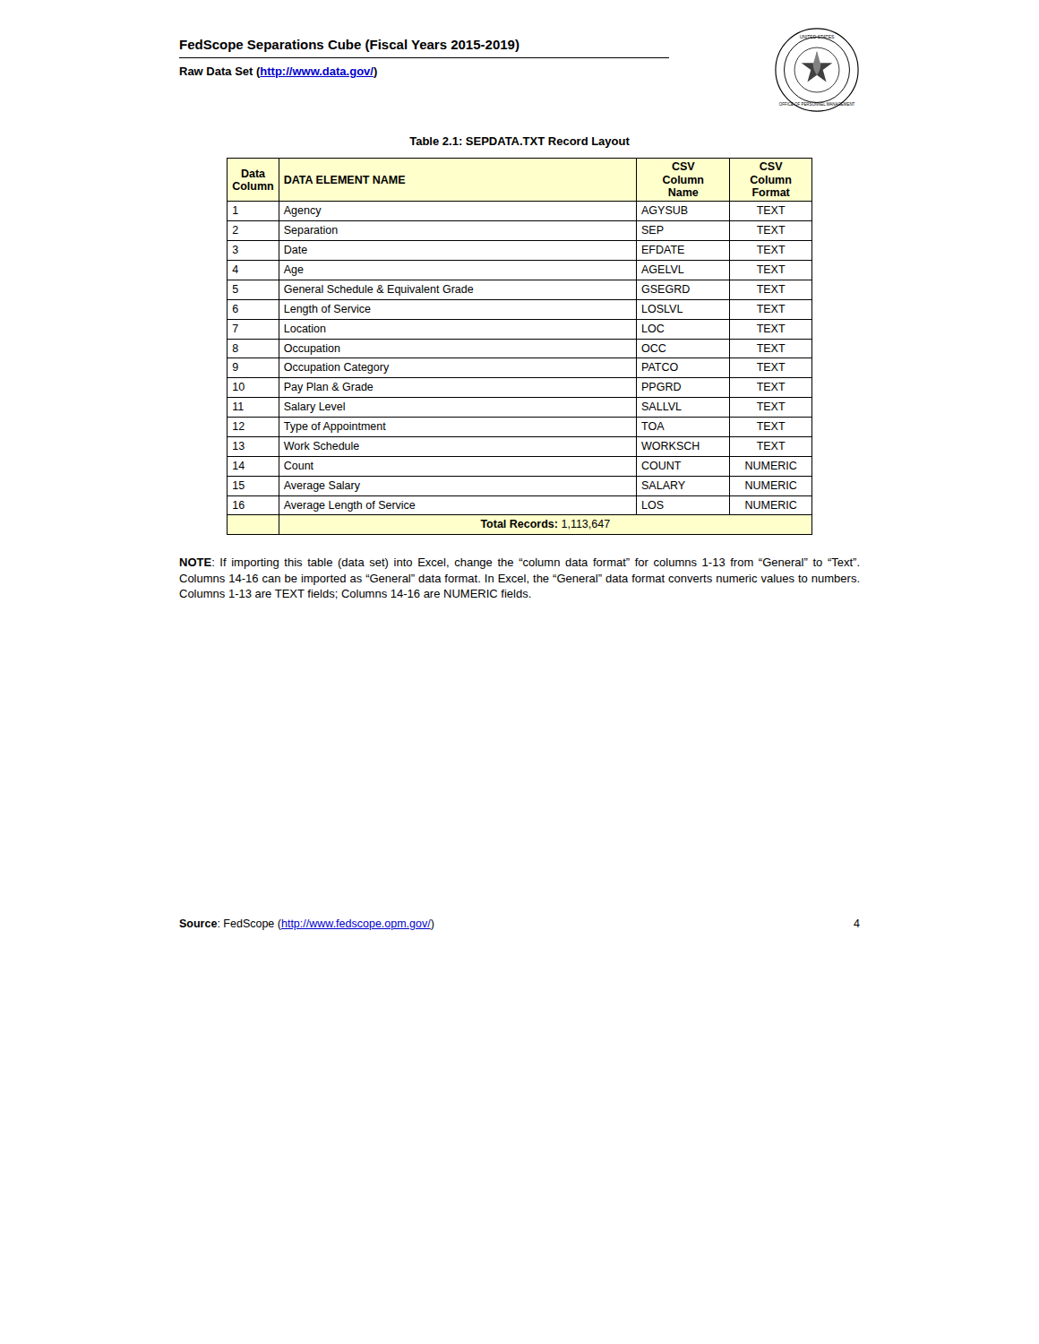UNITED STATES OFFICE OF PERSONNEL MANAGEMENT
FedScope Separations Cube (Fiscal Years 2015-2019)
Raw Data Set (http://www.data.gov/)
Table 2.1: SEPDATA.TXT Record Layout
| Data Column | DATA ELEMENT NAME | CSV Column Name | CSV Column Format |
| --- | --- | --- | --- |
| 1 | Agency | AGYSUB | TEXT |
| 2 | Separation | SEP | TEXT |
| 3 | Date | EFDATE | TEXT |
| 4 | Age | AGELVL | TEXT |
| 5 | General Schedule & Equivalent Grade | GSEGRD | TEXT |
| 6 | Length of Service | LOSLVL | TEXT |
| 7 | Location | LOC | TEXT |
| 8 | Occupation | OCC | TEXT |
| 9 | Occupation Category | PATCO | TEXT |
| 10 | Pay Plan & Grade | PPGRD | TEXT |
| 11 | Salary Level | SALLVL | TEXT |
| 12 | Type of Appointment | TOA | TEXT |
| 13 | Work Schedule | WORKSCH | TEXT |
| 14 | Count | COUNT | NUMERIC |
| 15 | Average Salary | SALARY | NUMERIC |
| 16 | Average Length of Service | LOS | NUMERIC |
| | Total Records: 1,113,647 |
NOTE: If importing this table (data set) into Excel, change the “column data format” for columns 1-13 from “General” to “Text”. Columns 14-16 can be imported as “General” data format. In Excel, the “General” data format converts numeric values to numbers. Columns 1-13 are TEXT fields; Columns 14-16 are NUMERIC fields.
Source: FedScope (http://www.fedscope.opm.gov/) 4